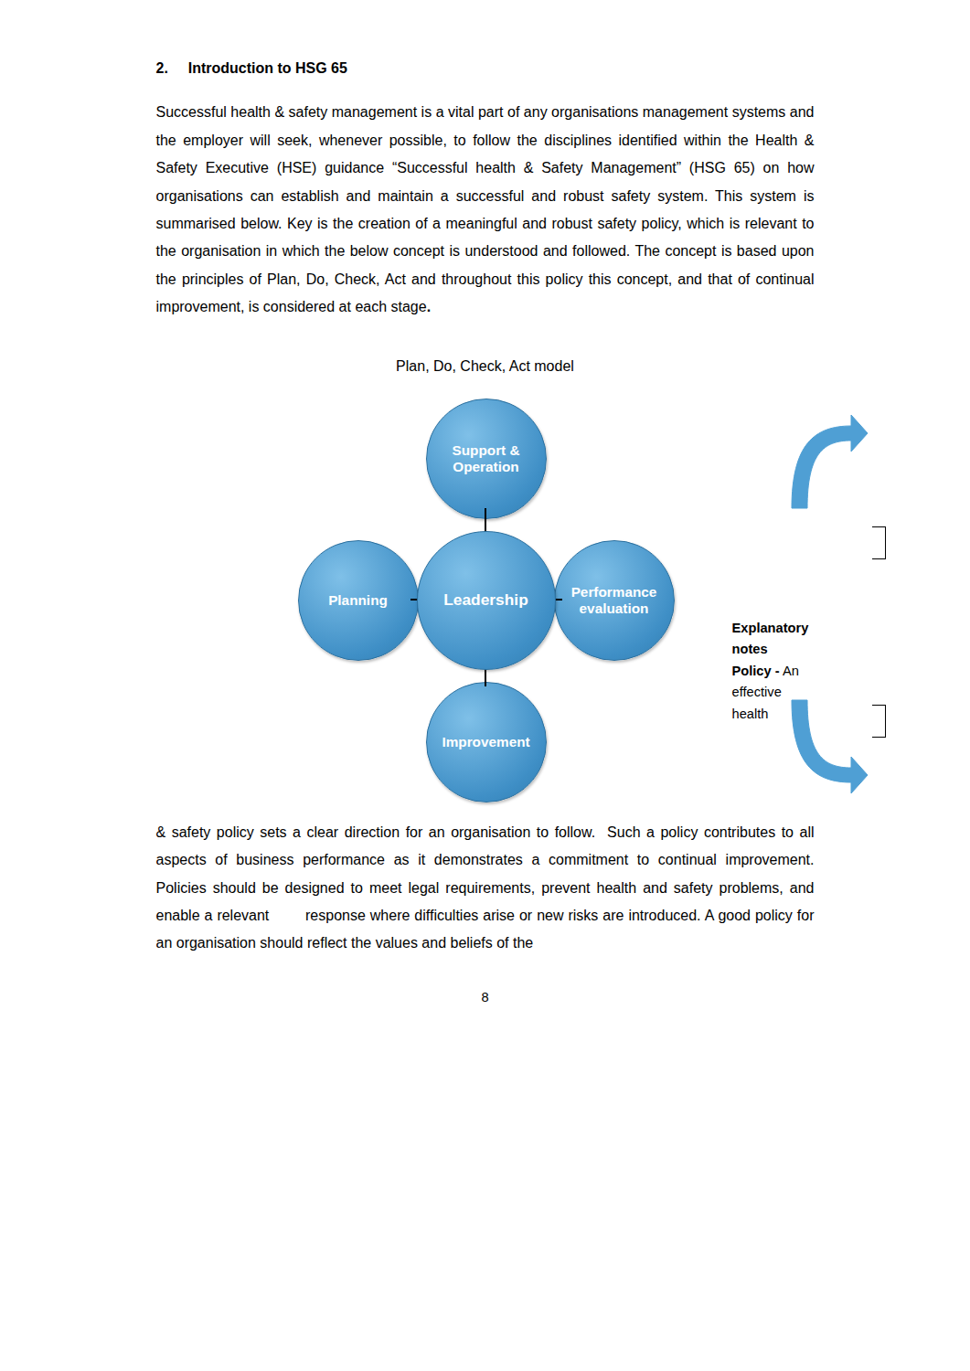2. Introduction to HSG 65
Successful health & safety management is a vital part of any organisations management systems and the employer will seek, whenever possible, to follow the disciplines identified within the Health & Safety Executive (HSE) guidance “Successful health & Safety Management” (HSG 65) on how organisations can establish and maintain a successful and robust safety system. This system is summarised below. Key is the creation of a meaningful and robust safety policy, which is relevant to the organisation in which the below concept is understood and followed. The concept is based upon the principles of Plan, Do, Check, Act and throughout this policy this concept, and that of continual improvement, is considered at each stage.
Plan, Do, Check, Act model
Support &
Operation
Planning
Leadership
Performance
evaluation
Improvement
Explanatory notes
Policy - An effective health
& safety policy sets a clear direction for an organisation to follow. Such a policy contributes to all aspects of business performance as it demonstrates a commitment to continual improvement. Policies should be designed to meet legal requirements, prevent health and safety problems, and enable a relevant response where difficulties arise or new risks are introduced. A good policy for an organisation should reflect the values and beliefs of the
8